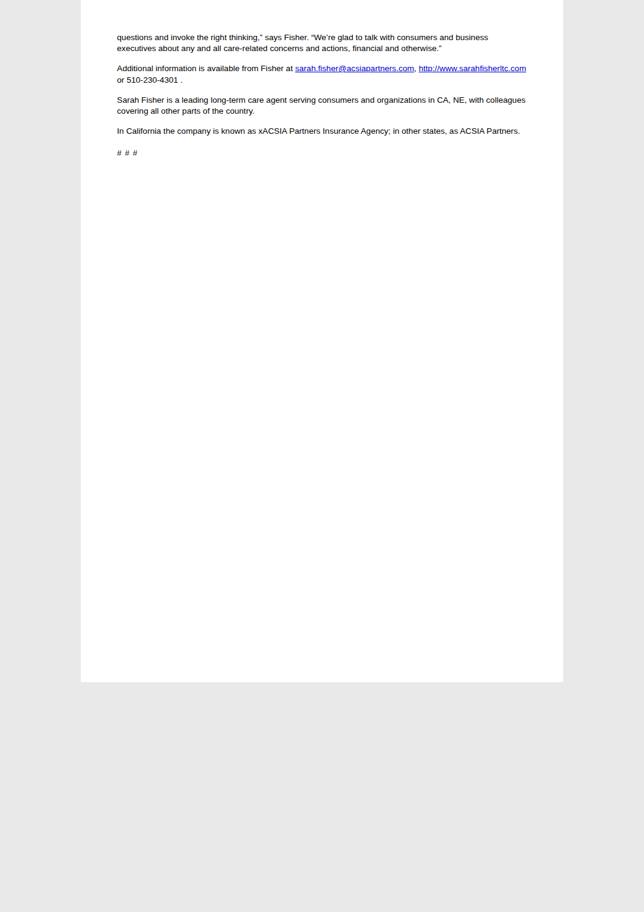questions and invoke the right thinking,” says Fisher. “We’re glad to talk with consumers and business executives about any and all care-related concerns and actions, financial and otherwise.”
Additional information is available from Fisher at sarah.fisher@acsiapartners.com, http://www.sarahfisherltc.com or 510-230-4301 .
Sarah Fisher is a leading long-term care agent serving consumers and organizations in CA, NE, with colleagues covering all other parts of the country.
In California the company is known as xACSIA Partners Insurance Agency; in other states, as ACSIA Partners.
# # #